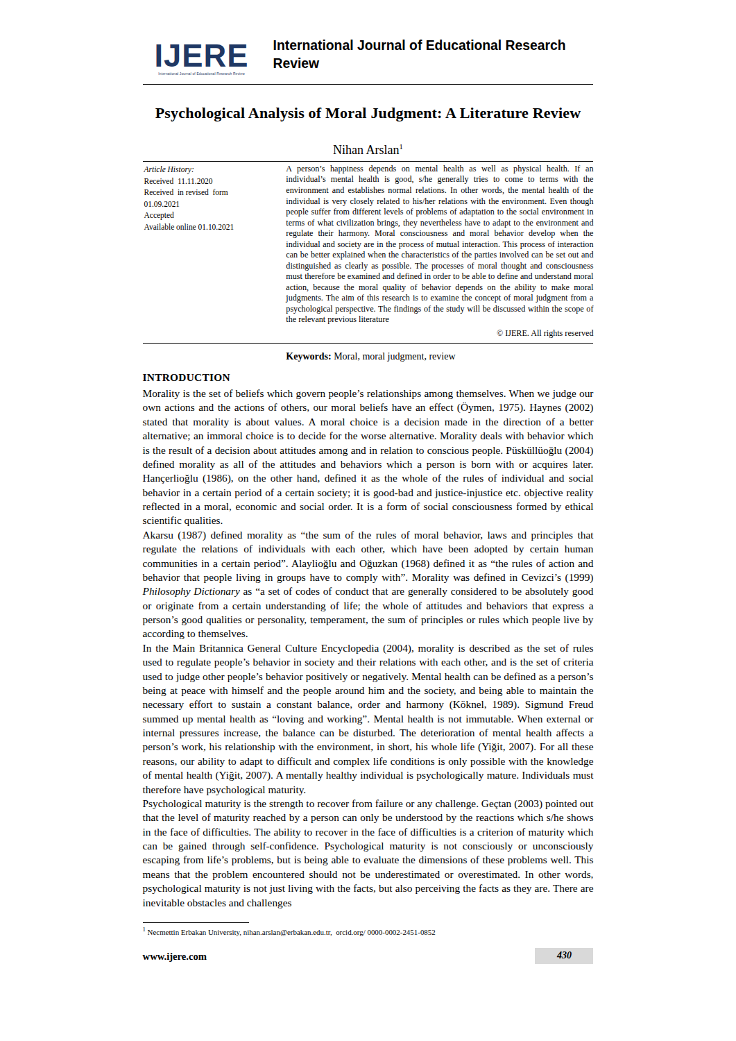IJERE International Journal of Educational Research Review
International Journal of Educational Research Review
Psychological Analysis of Moral Judgment: A Literature Review
Nihan Arslan1
Article History:
Received 11.11.2020
Received in revised form
01.09.2021
Accepted
Available online 01.10.2021
A person’s happiness depends on mental health as well as physical health. If an individual’s mental health is good, s/he generally tries to come to terms with the environment and establishes normal relations. In other words, the mental health of the individual is very closely related to his/her relations with the environment. Even though people suffer from different levels of problems of adaptation to the social environment in terms of what civilization brings, they nevertheless have to adapt to the environment and regulate their harmony. Moral consciousness and moral behavior develop when the individual and society are in the process of mutual interaction. This process of interaction can be better explained when the characteristics of the parties involved can be set out and distinguished as clearly as possible. The processes of moral thought and consciousness must therefore be examined and defined in order to be able to define and understand moral action, because the moral quality of behavior depends on the ability to make moral judgments. The aim of this research is to examine the concept of moral judgment from a psychological perspective. The findings of the study will be discussed within the scope of the relevant previous literature
© IJERE. All rights reserved
Keywords: Moral, moral judgment, review
INTRODUCTION
Morality is the set of beliefs which govern people’s relationships among themselves. When we judge our own actions and the actions of others, our moral beliefs have an effect (Öymen, 1975). Haynes (2002) stated that morality is about values. A moral choice is a decision made in the direction of a better alternative; an immoral choice is to decide for the worse alternative. Morality deals with behavior which is the result of a decision about attitudes among and in relation to conscious people. Püsküllüoğlu (2004) defined morality as all of the attitudes and behaviors which a person is born with or acquires later. Hançerlioğlu (1986), on the other hand, defined it as the whole of the rules of individual and social behavior in a certain period of a certain society; it is good-bad and justice-injustice etc. objective reality reflected in a moral, economic and social order. It is a form of social consciousness formed by ethical scientific qualities.
Akarsu (1987) defined morality as “the sum of the rules of moral behavior, laws and principles that regulate the relations of individuals with each other, which have been adopted by certain human communities in a certain period”. Alaylioğlu and Oğuzkan (1968) defined it as “the rules of action and behavior that people living in groups have to comply with”. Morality was defined in Cevizci’s (1999) Philosophy Dictionary as “a set of codes of conduct that are generally considered to be absolutely good or originate from a certain understanding of life; the whole of attitudes and behaviors that express a person’s good qualities or personality, temperament, the sum of principles or rules which people live by according to themselves.
In the Main Britannica General Culture Encyclopedia (2004), morality is described as the set of rules used to regulate people’s behavior in society and their relations with each other, and is the set of criteria used to judge other people’s behavior positively or negatively. Mental health can be defined as a person’s being at peace with himself and the people around him and the society, and being able to maintain the necessary effort to sustain a constant balance, order and harmony (Köknel, 1989). Sigmund Freud summed up mental health as “loving and working”. Mental health is not immutable. When external or internal pressures increase, the balance can be disturbed. The deterioration of mental health affects a person’s work, his relationship with the environment, in short, his whole life (Yiğit, 2007). For all these reasons, our ability to adapt to difficult and complex life conditions is only possible with the knowledge of mental health (Yiğit, 2007). A mentally healthy individual is psychologically mature. Individuals must therefore have psychological maturity.
Psychological maturity is the strength to recover from failure or any challenge. Geçtan (2003) pointed out that the level of maturity reached by a person can only be understood by the reactions which s/he shows in the face of difficulties. The ability to recover in the face of difficulties is a criterion of maturity which can be gained through self-confidence. Psychological maturity is not consciously or unconsciously escaping from life’s problems, but is being able to evaluate the dimensions of these problems well. This means that the problem encountered should not be underestimated or overestimated. In other words, psychological maturity is not just living with the facts, but also perceiving the facts as they are. There are inevitable obstacles and challenges
1 Necmettin Erbakan University, nihan.arslan@erbakan.edu.tr, orcid.org/ 0000-0002-2451-0852
www.ijere.com
430